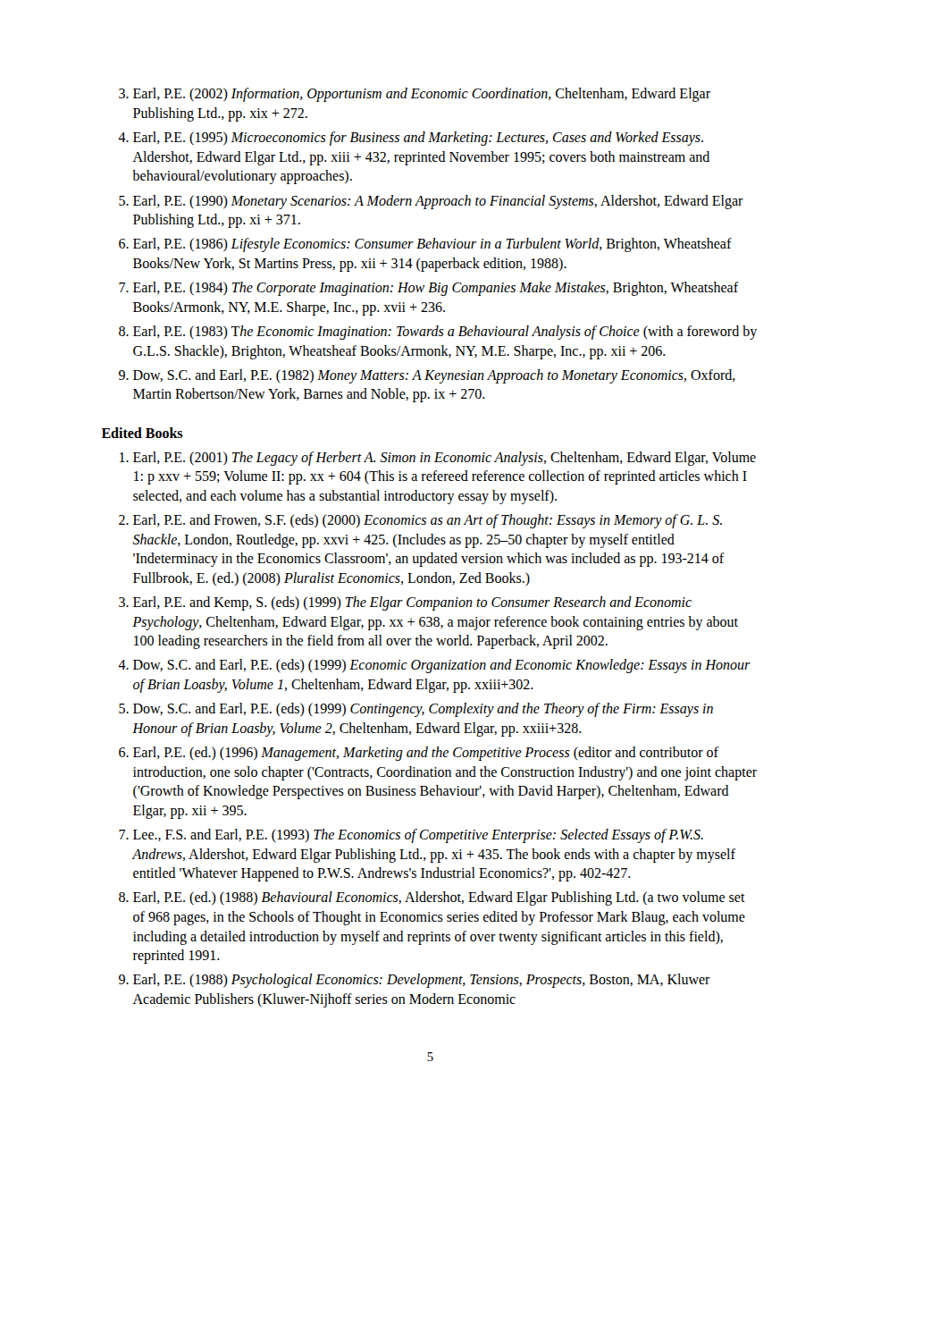Earl, P.E. (2002) Information, Opportunism and Economic Coordination, Cheltenham, Edward Elgar Publishing Ltd., pp. xix + 272.
Earl, P.E. (1995) Microeconomics for Business and Marketing: Lectures, Cases and Worked Essays. Aldershot, Edward Elgar Ltd., pp. xiii + 432, reprinted November 1995; covers both mainstream and behavioural/evolutionary approaches).
Earl, P.E. (1990) Monetary Scenarios: A Modern Approach to Financial Systems, Aldershot, Edward Elgar Publishing Ltd., pp. xi + 371.
Earl, P.E. (1986) Lifestyle Economics: Consumer Behaviour in a Turbulent World, Brighton, Wheatsheaf Books/New York, St Martins Press, pp. xii + 314 (paperback edition, 1988).
Earl, P.E. (1984) The Corporate Imagination: How Big Companies Make Mistakes, Brighton, Wheatsheaf Books/Armonk, NY, M.E. Sharpe, Inc., pp. xvii + 236.
Earl, P.E. (1983) The Economic Imagination: Towards a Behavioural Analysis of Choice (with a foreword by G.L.S. Shackle), Brighton, Wheatsheaf Books/Armonk, NY, M.E. Sharpe, Inc., pp. xii + 206.
Dow, S.C. and Earl, P.E. (1982) Money Matters: A Keynesian Approach to Monetary Economics, Oxford, Martin Robertson/New York, Barnes and Noble, pp. ix + 270.
Edited Books
Earl, P.E. (2001) The Legacy of Herbert A. Simon in Economic Analysis, Cheltenham, Edward Elgar, Volume 1: p xxv + 559; Volume II: pp. xx + 604 (This is a refereed reference collection of reprinted articles which I selected, and each volume has a substantial introductory essay by myself).
Earl, P.E. and Frowen, S.F. (eds) (2000) Economics as an Art of Thought: Essays in Memory of G. L. S. Shackle, London, Routledge, pp. xxvi + 425. (Includes as pp. 25–50 chapter by myself entitled 'Indeterminacy in the Economics Classroom', an updated version which was included as pp. 193-214 of Fullbrook, E. (ed.) (2008) Pluralist Economics, London, Zed Books.)
Earl, P.E. and Kemp, S. (eds) (1999) The Elgar Companion to Consumer Research and Economic Psychology, Cheltenham, Edward Elgar, pp. xx + 638, a major reference book containing entries by about 100 leading researchers in the field from all over the world. Paperback, April 2002.
Dow, S.C. and Earl, P.E. (eds) (1999) Economic Organization and Economic Knowledge: Essays in Honour of Brian Loasby, Volume 1, Cheltenham, Edward Elgar, pp. xxiii+302.
Dow, S.C. and Earl, P.E. (eds) (1999) Contingency, Complexity and the Theory of the Firm: Essays in Honour of Brian Loasby, Volume 2, Cheltenham, Edward Elgar, pp. xxiii+328.
Earl, P.E. (ed.) (1996) Management, Marketing and the Competitive Process (editor and contributor of introduction, one solo chapter ('Contracts, Coordination and the Construction Industry') and one joint chapter ('Growth of Knowledge Perspectives on Business Behaviour', with David Harper), Cheltenham, Edward Elgar, pp. xii + 395.
Lee., F.S. and Earl, P.E. (1993) The Economics of Competitive Enterprise: Selected Essays of P.W.S. Andrews, Aldershot, Edward Elgar Publishing Ltd., pp. xi + 435. The book ends with a chapter by myself entitled 'Whatever Happened to P.W.S. Andrews's Industrial Economics?', pp. 402-427.
Earl, P.E. (ed.) (1988) Behavioural Economics, Aldershot, Edward Elgar Publishing Ltd. (a two volume set of 968 pages, in the Schools of Thought in Economics series edited by Professor Mark Blaug, each volume including a detailed introduction by myself and reprints of over twenty significant articles in this field), reprinted 1991.
Earl, P.E. (1988) Psychological Economics: Development, Tensions, Prospects, Boston, MA, Kluwer Academic Publishers (Kluwer-Nijhoff series on Modern Economic
5